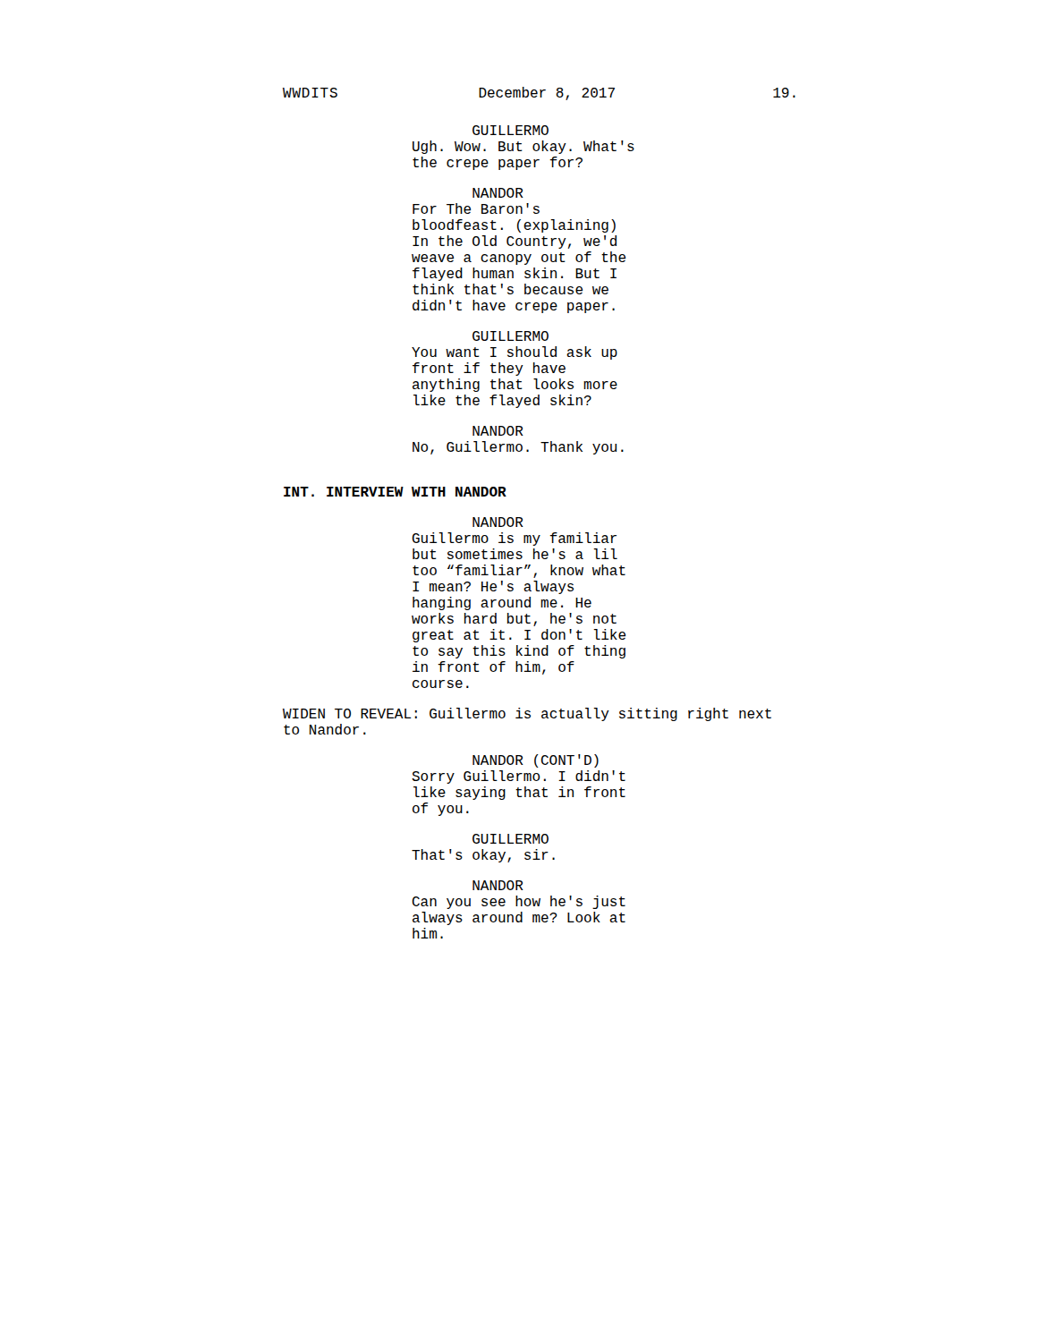WWDITS December 8, 2017 19.
GUILLERMO
Ugh. Wow. But okay. What's the crepe paper for?
NANDOR
For The Baron's bloodfeast. (explaining) In the Old Country, we'd weave a canopy out of the flayed human skin. But I think that's because we didn't have crepe paper.
GUILLERMO
You want I should ask up front if they have anything that looks more like the flayed skin?
NANDOR
No, Guillermo. Thank you.
INT. INTERVIEW WITH NANDOR
NANDOR
Guillermo is my familiar but sometimes he's a lil too “familiar”, know what I mean? He's always hanging around me. He works hard but, he's not great at it. I don't like to say this kind of thing in front of him, of course.
WIDEN TO REVEAL: Guillermo is actually sitting right next to Nandor.
NANDOR (CONT'D)
Sorry Guillermo. I didn't like saying that in front of you.
GUILLERMO
That's okay, sir.
NANDOR
Can you see how he's just always around me? Look at him.